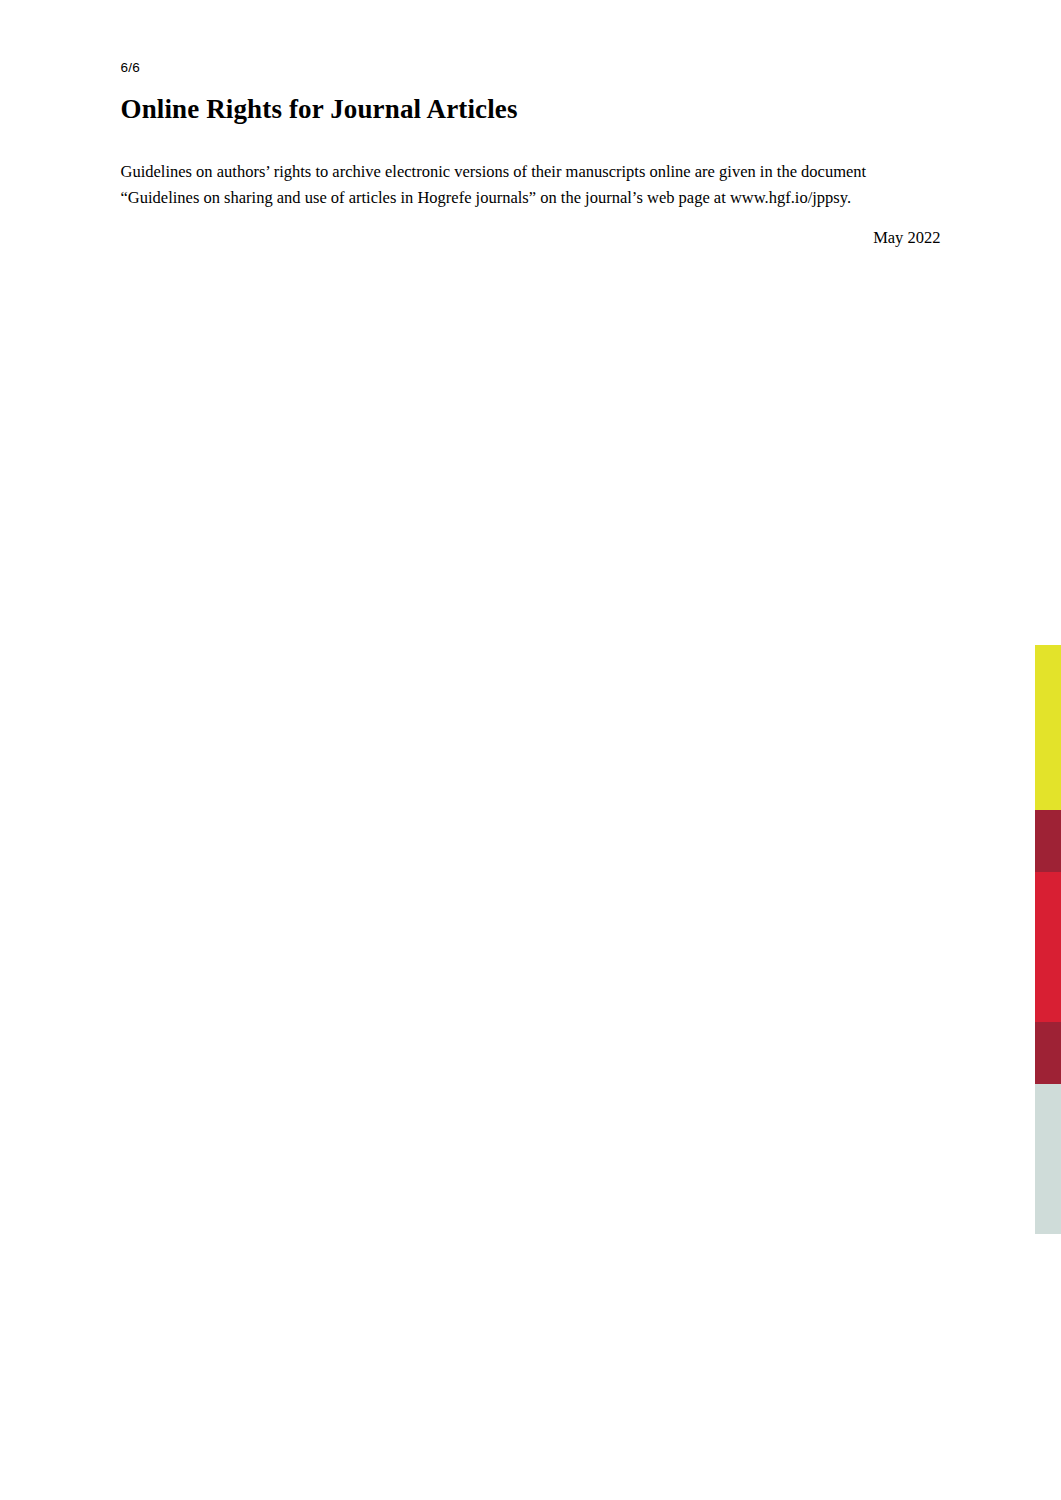6/6
Online Rights for Journal Articles
Guidelines on authors’ rights to archive electronic versions of their manuscripts online are given in the document “Guidelines on sharing and use of articles in Hogrefe journals” on the journal’s web page at www.hgf.io/jppsy.
May 2022